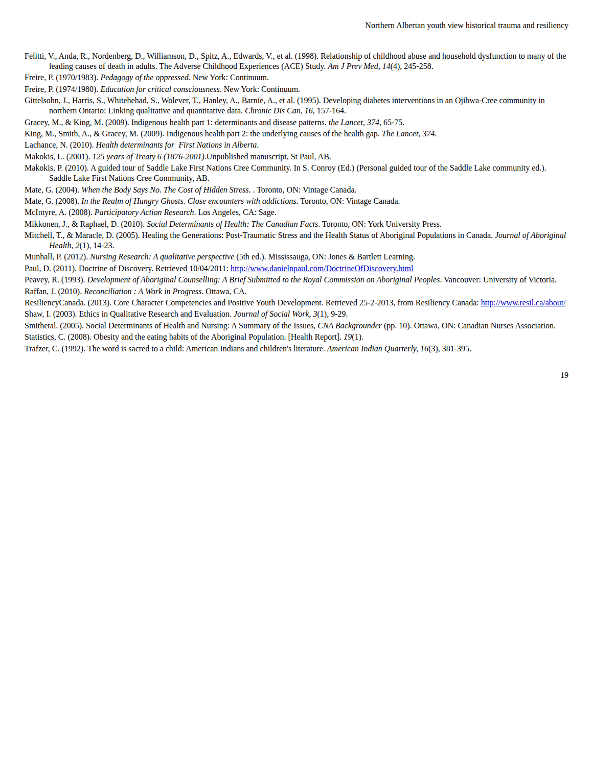Northern Albertan youth view historical trauma and resiliency
Felitti, V., Anda, R., Nordenberg, D., Williamson, D., Spitz, A., Edwards, V., et al. (1998). Relationship of childhood abuse and household dysfunction to many of the leading causes of death in adults. The Adverse Childhood Experiences (ACE) Study. Am J Prev Med, 14(4), 245-258.
Freire, P. (1970/1983). Pedagogy of the oppressed. New York: Continuum.
Freire, P. (1974/1980). Education for critical consciousness. New York: Continuum.
Gittelsohn, J., Harris, S., Whitehehad, S., Wolever, T., Hanley, A., Barnie, A., et al. (1995). Developing diabetes interventions in an Ojibwa-Cree community in northern Ontario: Linking qualitative and quantitative data. Chronic Dis Can, 16, 157-164.
Gracey, M., & King, M. (2009). Indigenous health part 1: determinants and disease patterns. the Lancet, 374, 65-75.
King, M., Smith, A., & Gracey, M. (2009). Indigenous health part 2: the underlying causes of the health gap. The Lancet, 374.
Lachance, N. (2010). Health determinants for First Nations in Alberta.
Makokis, L. (2001). 125 years of Treaty 6 (1876-2001).Unpublished manuscript, St Paul, AB.
Makokis, P. (2010). A guided tour of Saddle Lake First Nations Cree Community. In S. Conroy (Ed.) (Personal guided tour of the Saddle Lake community ed.). Saddle Lake First Nations Cree Community, AB.
Mate, G. (2004). When the Body Says No. The Cost of Hidden Stress. . Toronto, ON: Vintage Canada.
Mate, G. (2008). In the Realm of Hungry Ghosts. Close encounters with addictions. Toronto, ON: Vintage Canada.
McIntyre, A. (2008). Participatory Action Research. Los Angeles, CA: Sage.
Mikkonen, J., & Raphael, D. (2010). Social Determinants of Health: The Canadian Facts. Toronto, ON: York University Press.
Mitchell, T., & Maracle, D. (2005). Healing the Generations: Post-Traumatic Stress and the Health Status of Aboriginal Populations in Canada. Journal of Aboriginal Health, 2(1), 14-23.
Munhall, P. (2012). Nursing Research: A qualitative perspective (5th ed.). Mississauga, ON: Jones & Bartlett Learning.
Paul, D. (2011). Doctrine of Discovery. Retrieved 10/04/2011: http://www.danielnpaul.com/DoctrineOfDiscovery.html
Peavey, R. (1993). Development of Aboriginal Counselling: A Brief Submitted to the Royal Commission on Aboriginal Peoples. Vancouver: University of Victoria.
Raffan, J. (2010). Reconciliation : A Work in Progress. Ottawa, CA.
ResiliencyCanada. (2013). Core Character Competencies and Positive Youth Development. Retrieved 25-2-2013, from Resiliency Canada: http://www.resil.ca/about/
Shaw, I. (2003). Ethics in Qualitative Research and Evaluation. Journal of Social Work, 3(1), 9-29.
Smithetal. (2005). Social Determinants of Health and Nursing: A Summary of the Issues, CNA Backgrounder (pp. 10). Ottawa, ON: Canadian Nurses Association.
Statistics, C. (2008). Obesity and the eating habits of the Aboriginal Population. [Health Report]. 19(1).
Trafzer, C. (1992). The word is sacred to a child: American Indians and children's literature. American Indian Quarterly, 16(3), 381-395.
19